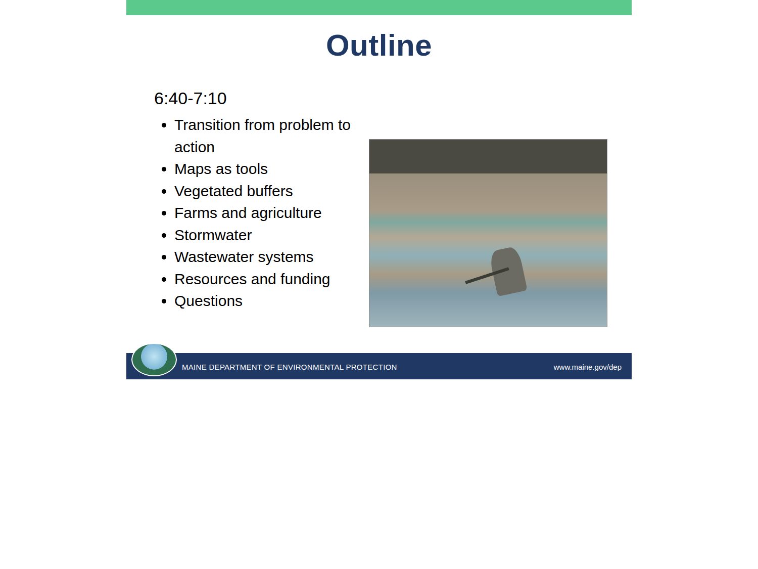Outline
6:40-7:10
Transition from problem to action
Maps as tools
Vegetated buffers
Farms and agriculture
Stormwater
Wastewater systems
Resources and funding
Questions
MAINE DEPARTMENT OF ENVIRONMENTAL PROTECTION
www.maine.gov/dep